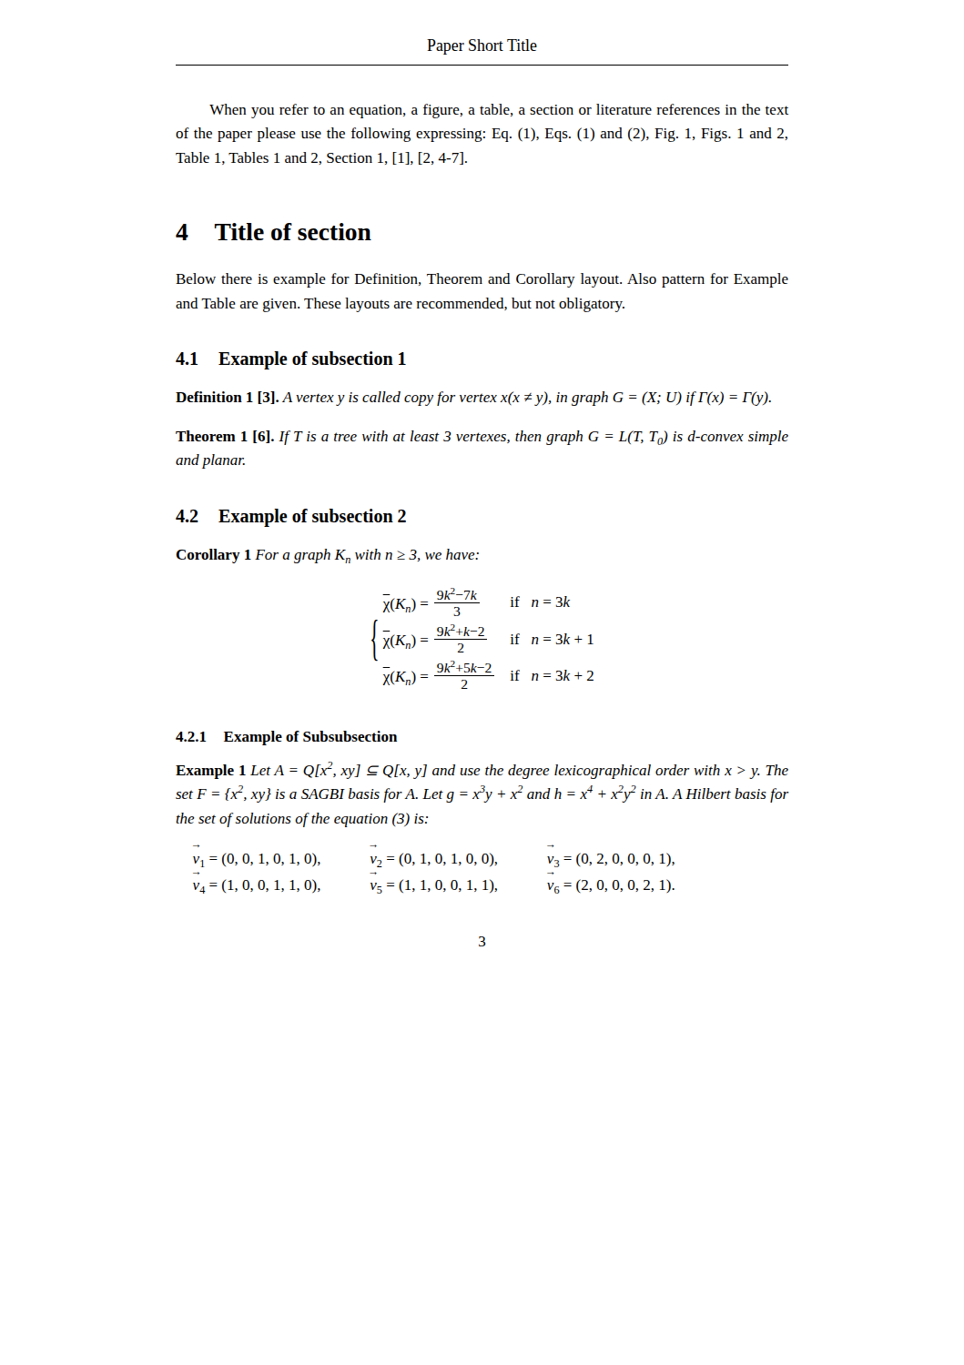Paper Short Title
When you refer to an equation, a figure, a table, a section or literature references in the text of the paper please use the following expressing: Eq. (1), Eqs. (1) and (2), Fig. 1, Figs. 1 and 2, Table 1, Tables 1 and 2, Section 1, [1], [2, 4-7].
4 Title of section
Below there is example for Definition, Theorem and Corollary layout. Also pattern for Example and Table are given. These layouts are recommended, but not obligatory.
4.1 Example of subsection 1
Definition 1 [3]. A vertex y is called copy for vertex x(x ≠ y), in graph G = (X; U) if Γ(x) = Γ(y).
Theorem 1 [6]. If T is a tree with at least 3 vertexes, then graph G = L(T, T0) is d-convex simple and planar.
4.2 Example of subsection 2
Corollary 1 For a graph Kn with n ≥ 3, we have:
{
| χ ( K n ) = 9 k 2 −7 k 3 | if | n = 3 k |
| χ ( K n ) = 9 k 2 + k −2 2 | if | n = 3 k + 1 |
| χ ( K n ) = 9 k 2 +5 k −2 2 | if | n = 3 k + 2 |
4.2.1 Example of Subsubsection
Example 1 Let A = Q[x2, xy] ⊆ Q[x, y] and use the degree lexicographical order with x > y. The set F = {x2, xy} is a SAGBI basis for A. Let g = x3y + x2 and h = x4 + x2y2 in A. A Hilbert basis for the set of solutions of the equation (3) is:
→v1 = (0, 0, 1, 0, 1, 0), →v2 = (0, 1, 0, 1, 0, 0), →v3 = (0, 2, 0, 0, 0, 1),
→v4 = (1, 0, 0, 1, 1, 0), →v5 = (1, 1, 0, 0, 1, 1), →v6 = (2, 0, 0, 0, 2, 1).
3